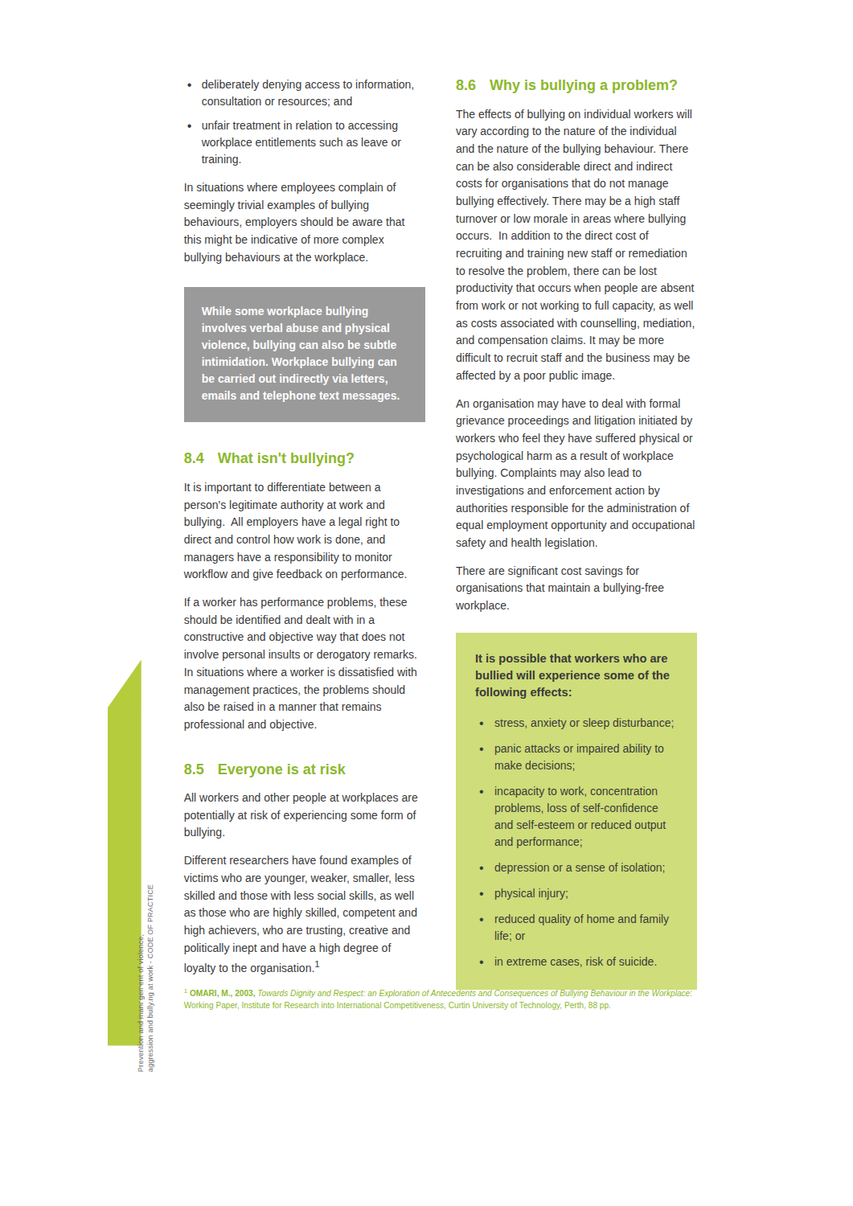16
Prevention and management of violence,
aggression and bullying at work - CODE OF PRACTICE
deliberately denying access to information, consultation or resources; and
unfair treatment in relation to accessing workplace entitlements such as leave or training.
In situations where employees complain of seemingly trivial examples of bullying behaviours, employers should be aware that this might be indicative of more complex bullying behaviours at the workplace.
While some workplace bullying involves verbal abuse and physical violence, bullying can also be subtle intimidation. Workplace bullying can be carried out indirectly via letters, emails and telephone text messages.
8.4 What isn't bullying?
It is important to differentiate between a person's legitimate authority at work and bullying. All employers have a legal right to direct and control how work is done, and managers have a responsibility to monitor workflow and give feedback on performance.
If a worker has performance problems, these should be identified and dealt with in a constructive and objective way that does not involve personal insults or derogatory remarks. In situations where a worker is dissatisfied with management practices, the problems should also be raised in a manner that remains professional and objective.
8.5 Everyone is at risk
All workers and other people at workplaces are potentially at risk of experiencing some form of bullying.
Different researchers have found examples of victims who are younger, weaker, smaller, less skilled and those with less social skills, as well as those who are highly skilled, competent and high achievers, who are trusting, creative and politically inept and have a high degree of loyalty to the organisation.1
8.6 Why is bullying a problem?
The effects of bullying on individual workers will vary according to the nature of the individual and the nature of the bullying behaviour. There can be also considerable direct and indirect costs for organisations that do not manage bullying effectively. There may be a high staff turnover or low morale in areas where bullying occurs. In addition to the direct cost of recruiting and training new staff or remediation to resolve the problem, there can be lost productivity that occurs when people are absent from work or not working to full capacity, as well as costs associated with counselling, mediation, and compensation claims. It may be more difficult to recruit staff and the business may be affected by a poor public image.
An organisation may have to deal with formal grievance proceedings and litigation initiated by workers who feel they have suffered physical or psychological harm as a result of workplace bullying. Complaints may also lead to investigations and enforcement action by authorities responsible for the administration of equal employment opportunity and occupational safety and health legislation.
There are significant cost savings for organisations that maintain a bullying-free workplace.
It is possible that workers who are bullied will experience some of the following effects:
stress, anxiety or sleep disturbance;
panic attacks or impaired ability to make decisions;
incapacity to work, concentration problems, loss of self-confidence and self-esteem or reduced output and performance;
depression or a sense of isolation;
physical injury;
reduced quality of home and family life; or
in extreme cases, risk of suicide.
1 OMARI, M., 2003, Towards Dignity and Respect: an Exploration of Antecedents and Consequences of Bullying Behaviour in the Workplace: Working Paper, Institute for Research into International Competitiveness, Curtin University of Technology, Perth, 88 pp.